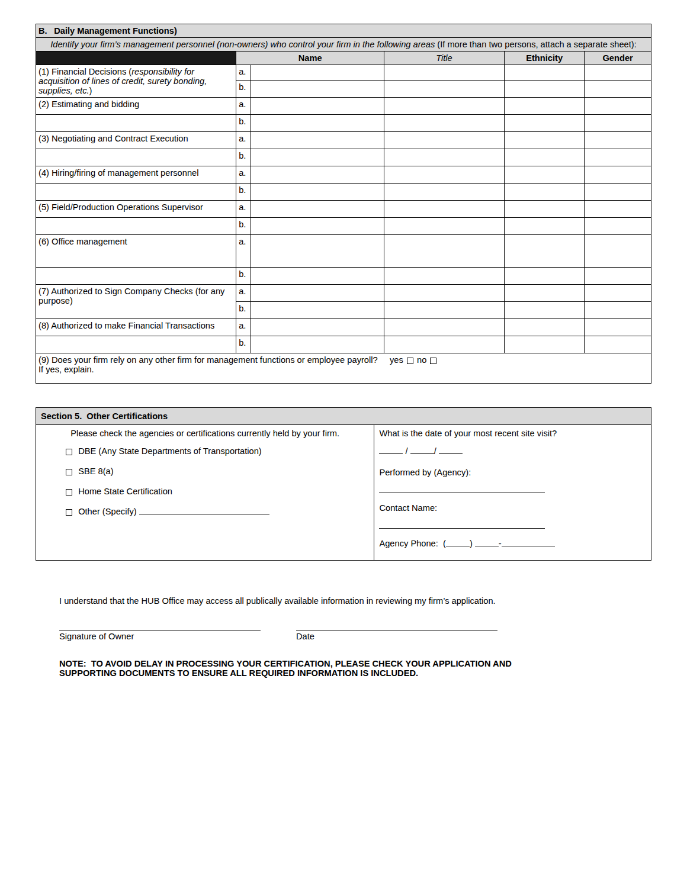| B. Daily Management Functions) |
| Identify your firm’s management personnel (non-owners) who control your firm in the following areas (If more than two persons, attach a separate sheet): |
| | Name | Title | Ethnicity | Gender |
| (1) Financial Decisions ( responsibility for acquisition of lines of credit, surety bonding, supplies, etc. ) | a. | | | | |
| b. | | | | |
| (2) Estimating and bidding | a. | | | | |
| | b. | | | | |
| (3) Negotiating and Contract Execution | a. | | | | |
| | b. | | | | |
| (4) Hiring/firing of management personnel | a. | | | | |
| | b. | | | | |
| (5) Field/Production Operations Supervisor | a. | | | | |
| | b. | | | | |
| (6) Office management | a. | | | | |
| | b. | | | | |
| (7) Authorized to Sign Company Checks (for any purpose) | a. | | | | |
| b. | | | | |
| (8) Authorized to make Financial Transactions | a. | | | | |
| | b. | | | | |
| (9) Does your firm rely on any other firm for management functions or employee payroll? yes no If yes, explain. |
| Section 5. Other Certifications |
| Please check the agencies or certifications currently held by your firm. DBE (Any State Departments of Transportation) SBE 8(a) Home State Certification Other (Specify) | What is the date of your most recent site visit? / / Performed by (Agency): Contact Name: Agency Phone: ( ) - |
I understand that the HUB Office may access all publically available information in reviewing my firm’s application.
Signature of Owner Date
NOTE: TO AVOID DELAY IN PROCESSING YOUR CERTIFICATION, PLEASE CHECK YOUR APPLICATION AND SUPPORTING DOCUMENTS TO ENSURE ALL REQUIRED INFORMATION IS INCLUDED.